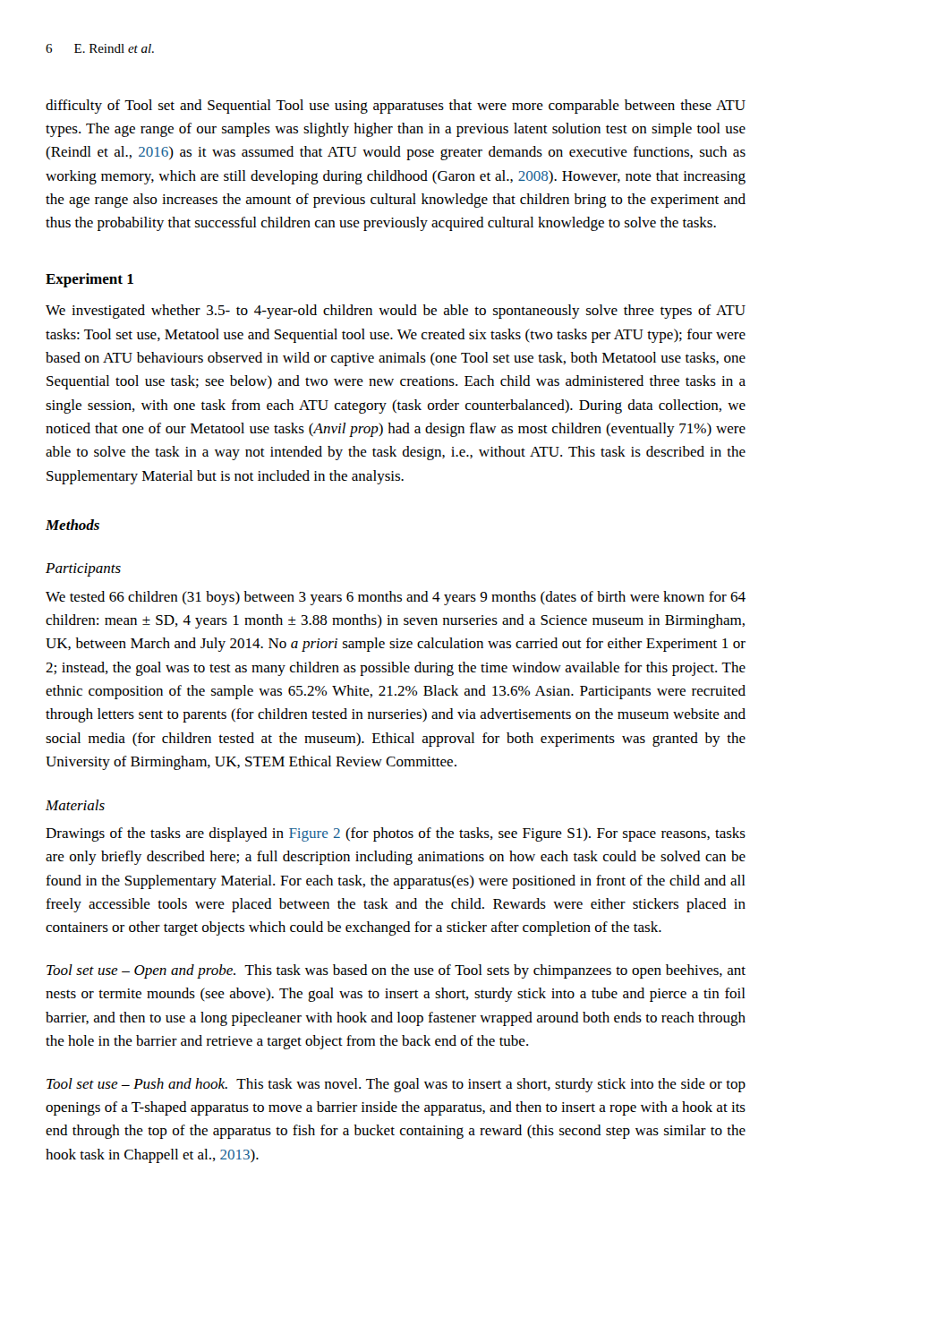6 E. Reindl et al.
difficulty of Tool set and Sequential Tool use using apparatuses that were more comparable between these ATU types. The age range of our samples was slightly higher than in a previous latent solution test on simple tool use (Reindl et al., 2016) as it was assumed that ATU would pose greater demands on executive functions, such as working memory, which are still developing during childhood (Garon et al., 2008). However, note that increasing the age range also increases the amount of previous cultural knowledge that children bring to the experiment and thus the probability that successful children can use previously acquired cultural knowledge to solve the tasks.
Experiment 1
We investigated whether 3.5- to 4-year-old children would be able to spontaneously solve three types of ATU tasks: Tool set use, Metatool use and Sequential tool use. We created six tasks (two tasks per ATU type); four were based on ATU behaviours observed in wild or captive animals (one Tool set use task, both Metatool use tasks, one Sequential tool use task; see below) and two were new creations. Each child was administered three tasks in a single session, with one task from each ATU category (task order counterbalanced). During data collection, we noticed that one of our Metatool use tasks (Anvil prop) had a design flaw as most children (eventually 71%) were able to solve the task in a way not intended by the task design, i.e., without ATU. This task is described in the Supplementary Material but is not included in the analysis.
Methods
Participants
We tested 66 children (31 boys) between 3 years 6 months and 4 years 9 months (dates of birth were known for 64 children: mean ± SD, 4 years 1 month ± 3.88 months) in seven nurseries and a Science museum in Birmingham, UK, between March and July 2014. No a priori sample size calculation was carried out for either Experiment 1 or 2; instead, the goal was to test as many children as possible during the time window available for this project. The ethnic composition of the sample was 65.2% White, 21.2% Black and 13.6% Asian. Participants were recruited through letters sent to parents (for children tested in nurseries) and via advertisements on the museum website and social media (for children tested at the museum). Ethical approval for both experiments was granted by the University of Birmingham, UK, STEM Ethical Review Committee.
Materials
Drawings of the tasks are displayed in Figure 2 (for photos of the tasks, see Figure S1). For space reasons, tasks are only briefly described here; a full description including animations on how each task could be solved can be found in the Supplementary Material. For each task, the apparatus(es) were positioned in front of the child and all freely accessible tools were placed between the task and the child. Rewards were either stickers placed in containers or other target objects which could be exchanged for a sticker after completion of the task.
Tool set use – Open and probe. This task was based on the use of Tool sets by chimpanzees to open beehives, ant nests or termite mounds (see above). The goal was to insert a short, sturdy stick into a tube and pierce a tin foil barrier, and then to use a long pipecleaner with hook and loop fastener wrapped around both ends to reach through the hole in the barrier and retrieve a target object from the back end of the tube.
Tool set use – Push and hook. This task was novel. The goal was to insert a short, sturdy stick into the side or top openings of a T-shaped apparatus to move a barrier inside the apparatus, and then to insert a rope with a hook at its end through the top of the apparatus to fish for a bucket containing a reward (this second step was similar to the hook task in Chappell et al., 2013).